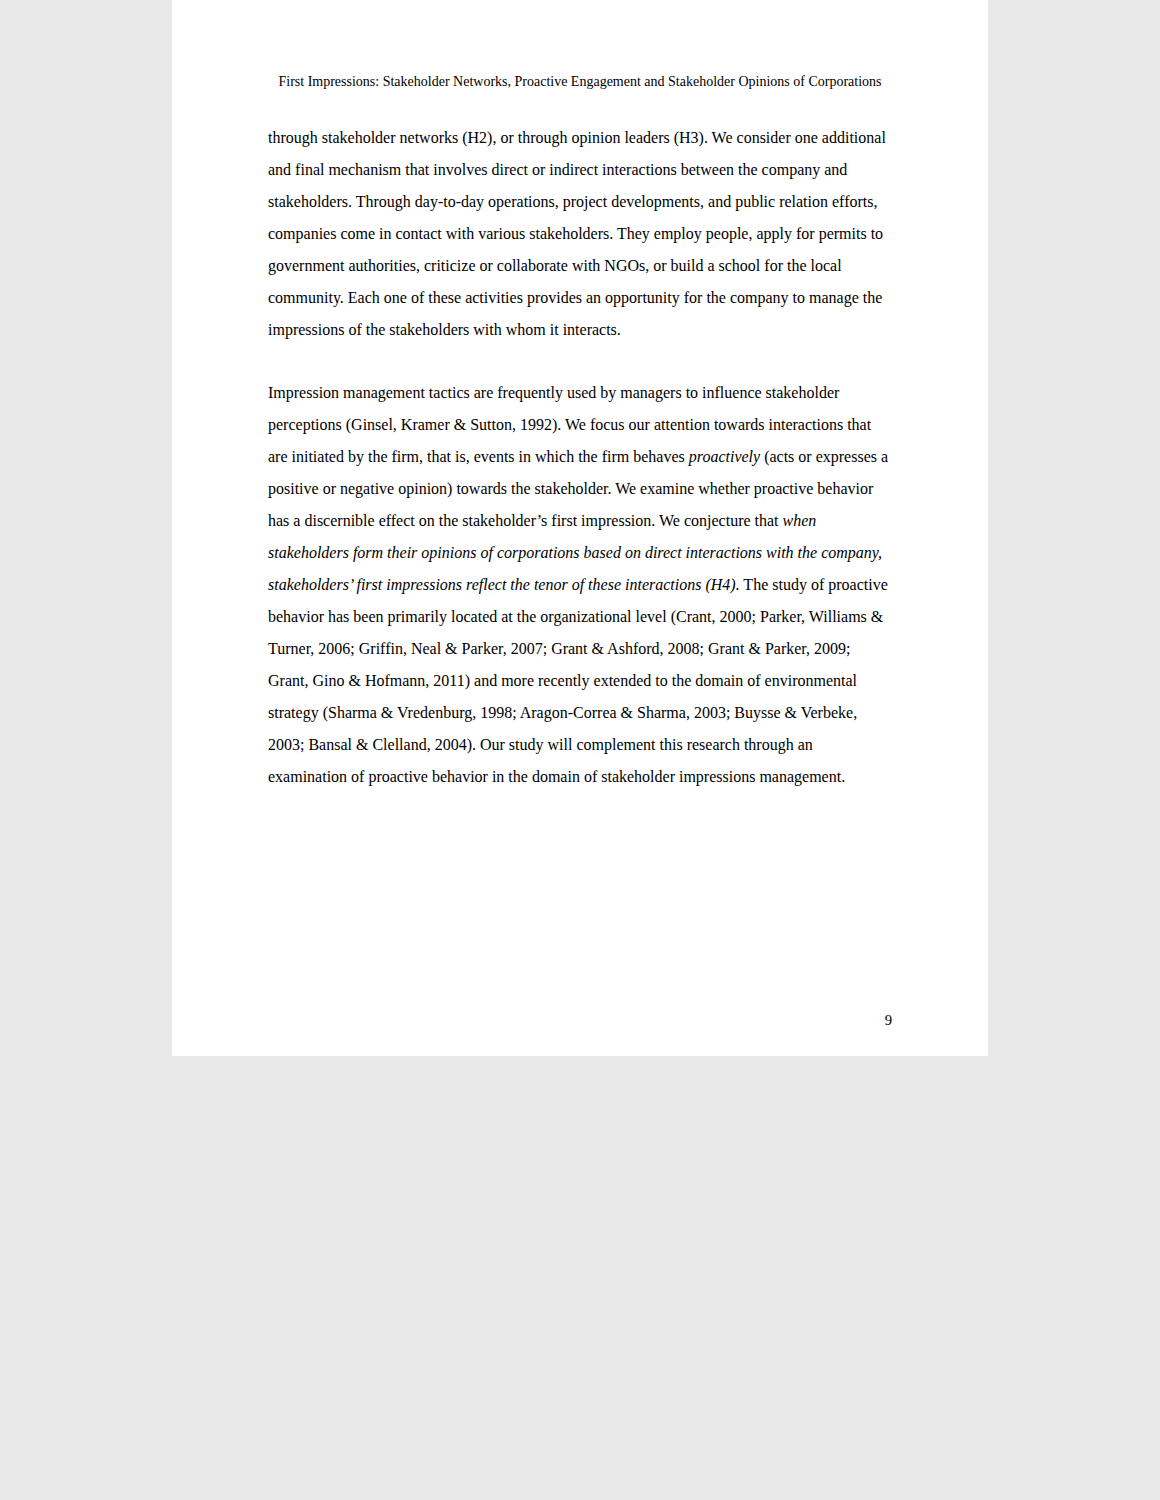First Impressions: Stakeholder Networks, Proactive Engagement and Stakeholder Opinions of Corporations
through stakeholder networks (H2), or through opinion leaders (H3). We consider one additional and final mechanism that involves direct or indirect interactions between the company and stakeholders. Through day-to-day operations, project developments, and public relation efforts, companies come in contact with various stakeholders. They employ people, apply for permits to government authorities, criticize or collaborate with NGOs, or build a school for the local community. Each one of these activities provides an opportunity for the company to manage the impressions of the stakeholders with whom it interacts.
Impression management tactics are frequently used by managers to influence stakeholder perceptions (Ginsel, Kramer & Sutton, 1992). We focus our attention towards interactions that are initiated by the firm, that is, events in which the firm behaves proactively (acts or expresses a positive or negative opinion) towards the stakeholder. We examine whether proactive behavior has a discernible effect on the stakeholder’s first impression. We conjecture that when stakeholders form their opinions of corporations based on direct interactions with the company, stakeholders’ first impressions reflect the tenor of these interactions (H4). The study of proactive behavior has been primarily located at the organizational level (Crant, 2000; Parker, Williams & Turner, 2006; Griffin, Neal & Parker, 2007; Grant & Ashford, 2008; Grant & Parker, 2009; Grant, Gino & Hofmann, 2011) and more recently extended to the domain of environmental strategy (Sharma & Vredenburg, 1998; Aragon-Correa & Sharma, 2003; Buysse & Verbeke, 2003; Bansal & Clelland, 2004). Our study will complement this research through an examination of proactive behavior in the domain of stakeholder impressions management.
9